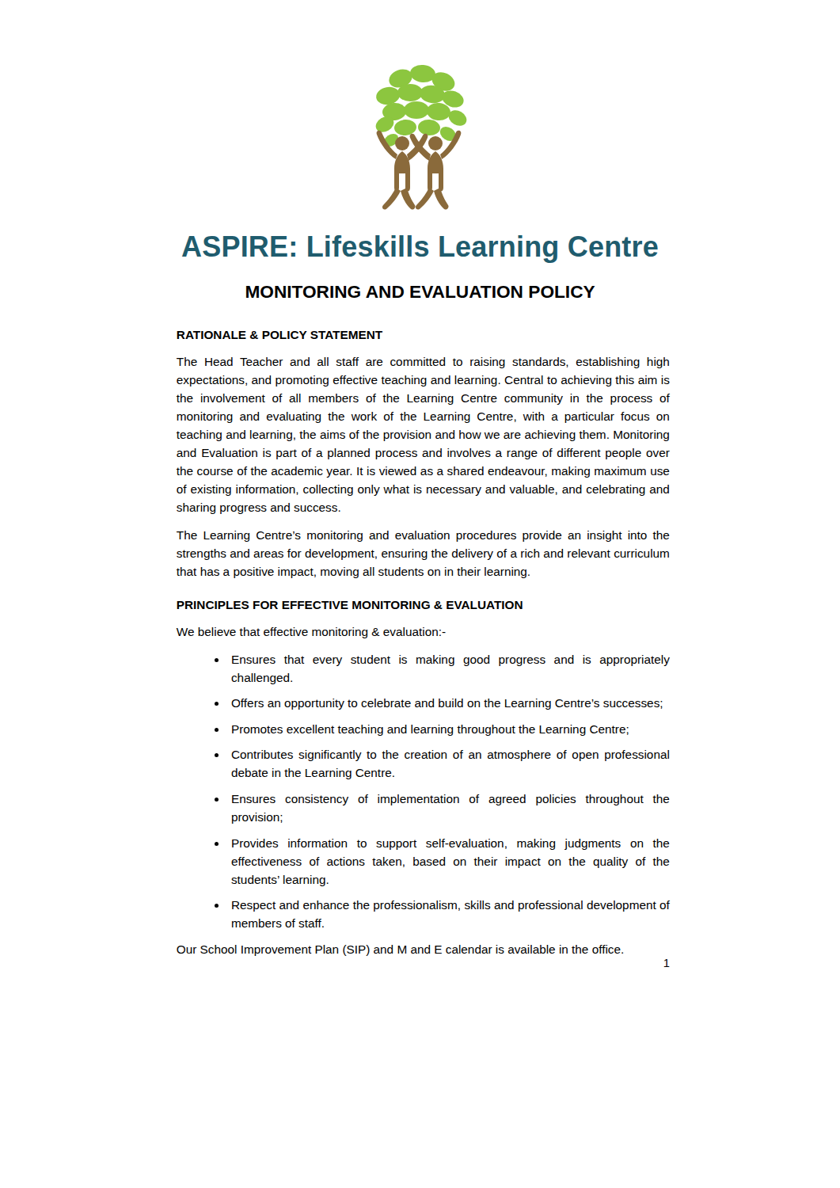ASPIRE: Lifeskills Learning Centre
MONITORING AND EVALUATION POLICY
RATIONALE & POLICY STATEMENT
The Head Teacher and all staff are committed to raising standards, establishing high expectations, and promoting effective teaching and learning. Central to achieving this aim is the involvement of all members of the Learning Centre community in the process of monitoring and evaluating the work of the Learning Centre, with a particular focus on teaching and learning, the aims of the provision and how we are achieving them. Monitoring and Evaluation is part of a planned process and involves a range of different people over the course of the academic year. It is viewed as a shared endeavour, making maximum use of existing information, collecting only what is necessary and valuable, and celebrating and sharing progress and success.
The Learning Centre’s monitoring and evaluation procedures provide an insight into the strengths and areas for development, ensuring the delivery of a rich and relevant curriculum that has a positive impact, moving all students on in their learning.
PRINCIPLES FOR EFFECTIVE MONITORING & EVALUATION
We believe that effective monitoring & evaluation:-
Ensures that every student is making good progress and is appropriately challenged.
Offers an opportunity to celebrate and build on the Learning Centre’s successes;
Promotes excellent teaching and learning throughout the Learning Centre;
Contributes significantly to the creation of an atmosphere of open professional debate in the Learning Centre.
Ensures consistency of implementation of agreed policies throughout the provision;
Provides information to support self-evaluation, making judgments on the effectiveness of actions taken, based on their impact on the quality of the students’ learning.
Respect and enhance the professionalism, skills and professional development of members of staff.
Our School Improvement Plan (SIP) and M and E calendar is available in the office.
1